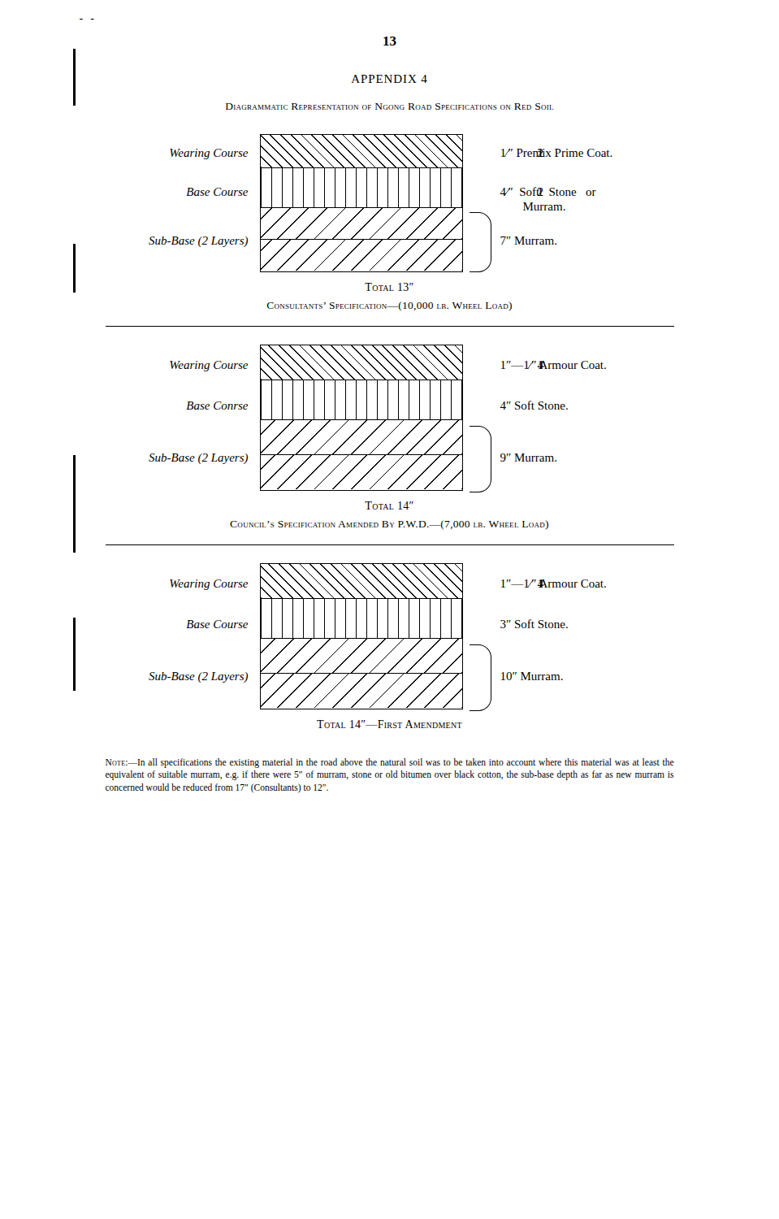- -
13
APPENDIX 4
Diagrammatic Representation of Ngong Road Specifications on Red Soil
Wearing Course Base Course Sub-Base (2 Layers)
11⁄2″ Premix Prime Coat. 41⁄2″ Soft Stone or Murram. 7″ Murram.
Total 13″
Consultants’ Specification—(10,000 lb. Wheel Load)
Wearing Course Base Conrse Sub-Base (2 Layers)
1″—11⁄4″ Armour Coat. 4″ Soft Stone. 9″ Murram.
Total 14″
Council’s Specification Amended By P.W.D.—(7,000 lb. Wheel Load)
Wearing Course Base Course Sub-Base (2 Layers)
1″—11⁄4″ Armour Coat. 3″ Soft Stone. 10″ Murram.
Total 14″—First Amendment
Note:—In all specifications the existing material in the road above the natural soil was to be taken into account where this material was at least the equivalent of suitable murram, e.g. if there were 5″ of murram, stone or old bitumen over black cotton, the sub-base depth as far as new murram is concerned would be reduced from 17″ (Consultants) to 12″.